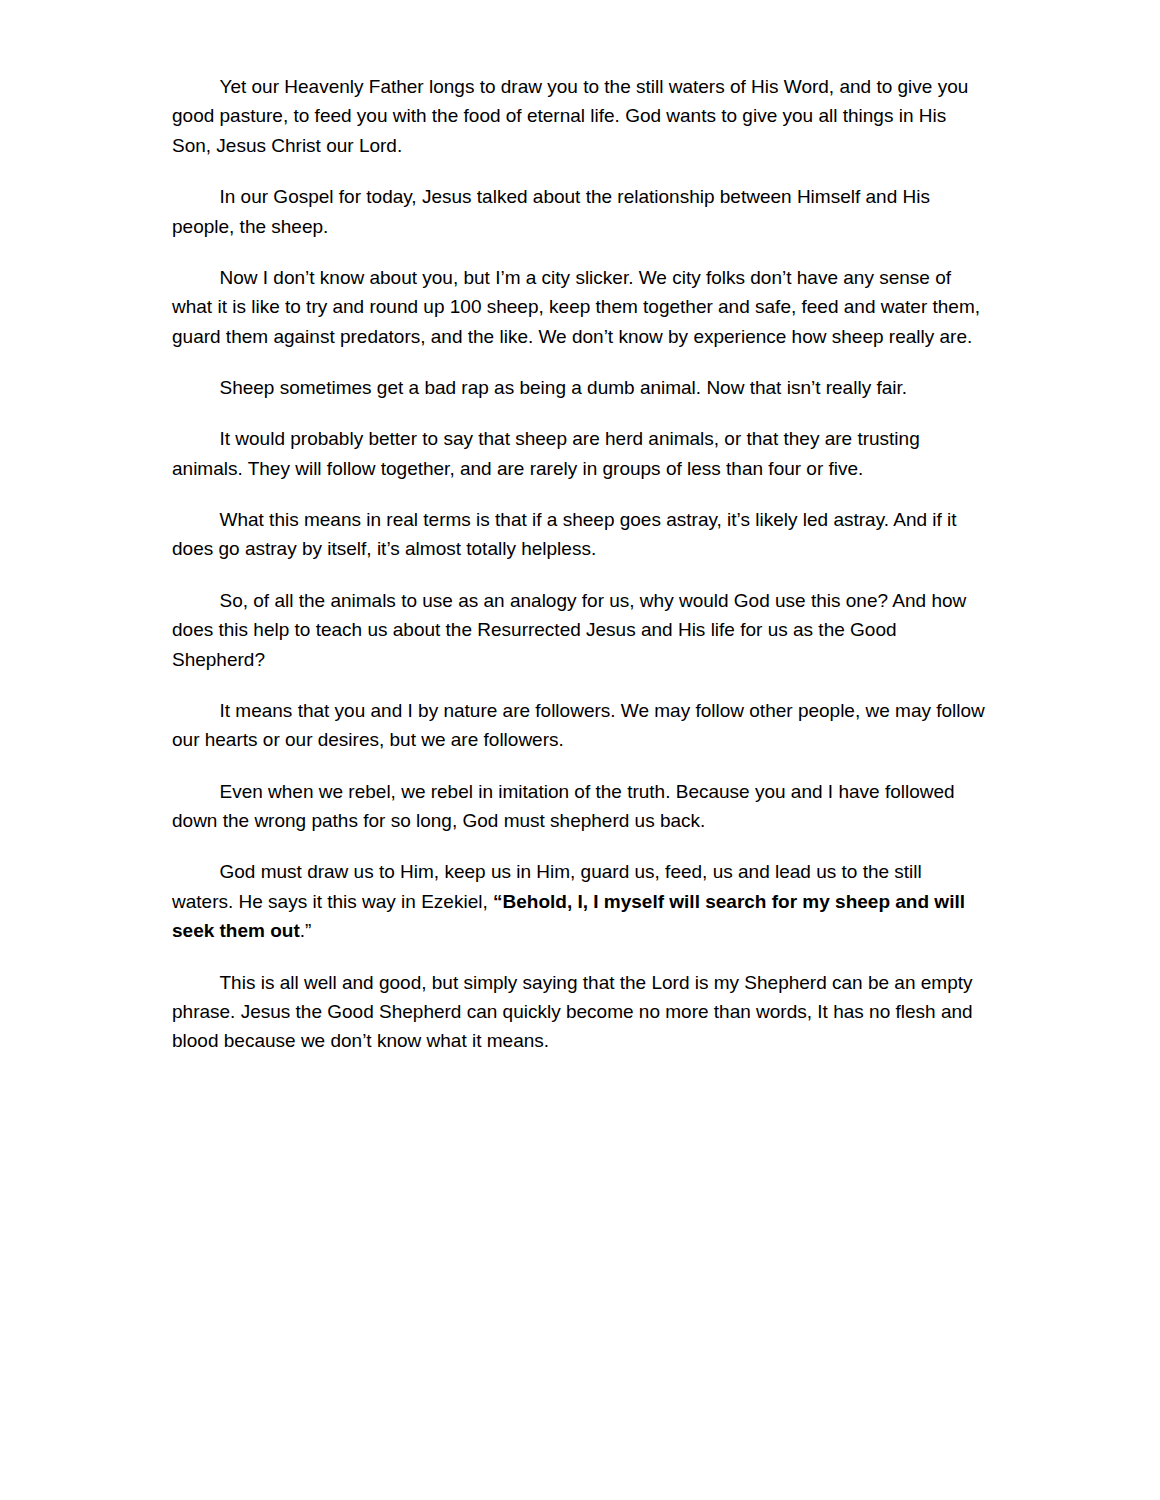Yet our Heavenly Father longs to draw you to the still waters of His Word, and to give you good pasture, to feed you with the food of eternal life. God wants to give you all things in His Son, Jesus Christ our Lord.
In our Gospel for today, Jesus talked about the relationship between Himself and His people, the sheep.
Now I don’t know about you, but I’m a city slicker. We city folks don’t have any sense of what it is like to try and round up 100 sheep, keep them together and safe, feed and water them, guard them against predators, and the like. We don’t know by experience how sheep really are.
Sheep sometimes get a bad rap as being a dumb animal. Now that isn’t really fair.
It would probably better to say that sheep are herd animals, or that they are trusting animals. They will follow together, and are rarely in groups of less than four or five.
What this means in real terms is that if a sheep goes astray, it’s likely led astray. And if it does go astray by itself, it’s almost totally helpless.
So, of all the animals to use as an analogy for us, why would God use this one? And how does this help to teach us about the Resurrected Jesus and His life for us as the Good Shepherd?
It means that you and I by nature are followers. We may follow other people, we may follow our hearts or our desires, but we are followers.
Even when we rebel, we rebel in imitation of the truth. Because you and I have followed down the wrong paths for so long, God must shepherd us back.
God must draw us to Him, keep us in Him, guard us, feed, us and lead us to the still waters. He says it this way in Ezekiel, “Behold, I, I myself will search for my sheep and will seek them out.”
This is all well and good, but simply saying that the Lord is my Shepherd can be an empty phrase. Jesus the Good Shepherd can quickly become no more than words, It has no flesh and blood because we don’t know what it means.